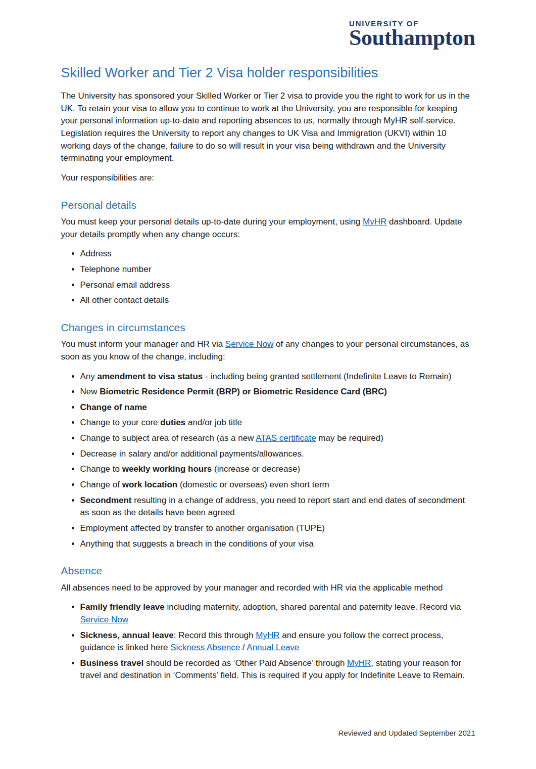UNIVERSITY OF Southampton
Skilled Worker and Tier 2 Visa holder responsibilities
The University has sponsored your Skilled Worker or Tier 2 visa to provide you the right to work for us in the UK. To retain your visa to allow you to continue to work at the University, you are responsible for keeping your personal information up-to-date and reporting absences to us, normally through MyHR self-service. Legislation requires the University to report any changes to UK Visa and Immigration (UKVI) within 10 working days of the change, failure to do so will result in your visa being withdrawn and the University terminating your employment.
Your responsibilities are:
Personal details
You must keep your personal details up-to-date during your employment, using MyHR dashboard. Update your details promptly when any change occurs:
Address
Telephone number
Personal email address
All other contact details
Changes in circumstances
You must inform your manager and HR via Service Now of any changes to your personal circumstances, as soon as you know of the change, including:
Any amendment to visa status - including being granted settlement (Indefinite Leave to Remain)
New Biometric Residence Permit (BRP) or Biometric Residence Card (BRC)
Change of name
Change to your core duties and/or job title
Change to subject area of research (as a new ATAS certificate may be required)
Decrease in salary and/or additional payments/allowances.
Change to weekly working hours (increase or decrease)
Change of work location (domestic or overseas) even short term
Secondment resulting in a change of address, you need to report start and end dates of secondment as soon as the details have been agreed
Employment affected by transfer to another organisation (TUPE)
Anything that suggests a breach in the conditions of your visa
Absence
All absences need to be approved by your manager and recorded with HR via the applicable method
Family friendly leave including maternity, adoption, shared parental and paternity leave. Record via Service Now
Sickness, annual leave: Record this through MyHR and ensure you follow the correct process, guidance is linked here Sickness Absence / Annual Leave
Business travel should be recorded as ‘Other Paid Absence’ through MyHR, stating your reason for travel and destination in ‘Comments’ field. This is required if you apply for Indefinite Leave to Remain.
Reviewed and Updated September 2021